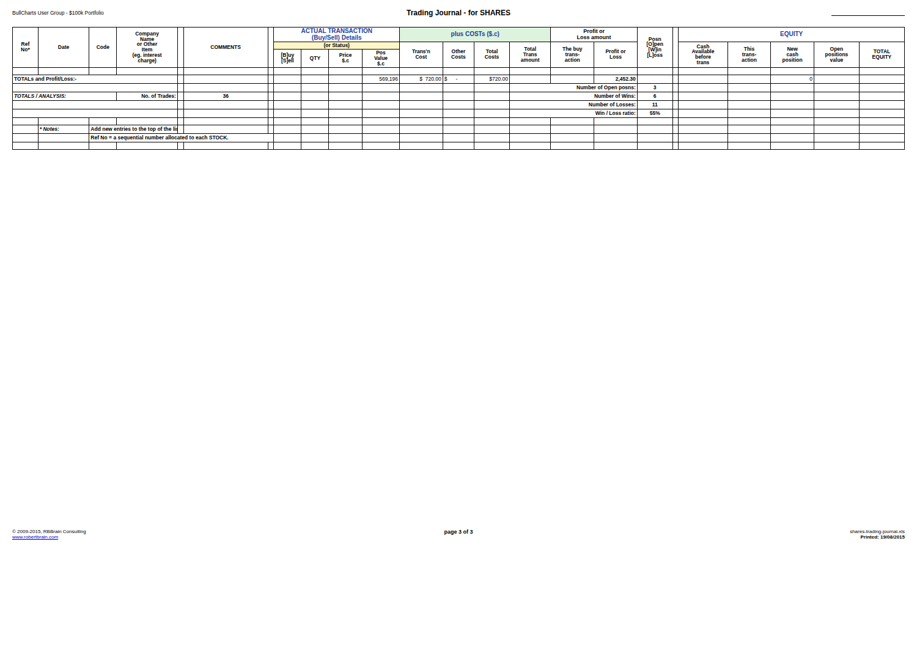BullCharts User Group - $100k Portfolio
Trading Journal - for SHARES
| Ref No* | Date | Code | Company Name or Other Item (eg. interest charge) | | COMMENTS | | ACTUAL TRANSACTION (Buy/Sell) Details | plus COSTs ($.c) | Profit or Loss amount | Posn [O]pen [W]in [L]oss | | EQUITY |
| --- | --- | --- | --- | --- | --- | --- | --- | --- | --- | --- | --- | --- |
| (or Status) | Trans'n Cost | Other Costs | Total Costs | Total Trans amount | The buy trans- action | Profit or Loss | Cash Available before trans | This trans- action | New cash position | Open positions value | TOTAL EQUITY |
| [B]uy [S]ell | QTY | Price $.c | Pos Value $.c |
| TOTALs and Profit/Loss:- | | | | | | | 569,196 | $ 720.00 | $ - | $720.00 | | | 2,452.30 | | | | | 0 | | |
| | | | | | | | | | | | Number of Open posns: | 3 | | | | | | |
| TOTALS / ANALYSIS: | No. of Trades: | | 36 | | | | | | | | | Number of Wins: | 6 | | | | | | |
| | | | | | | | | | | | Number of Losses: | 11 | | | | | | |
| | | | | | | | | | | | Win / Loss ratio: | 55% | | | | | | |
| | * Notes: | Add new entries to the top of the list | | | | | | | | | | | | | | | | | | | | |
| | | Ref No = a sequential number allocated to each STOCK. | | | | | | | | | | | | | | | | | |
© 2009-2015, RBBrain Consulting
www.robertbrain.com
page 3 of 3
shares-trading-journal.xls
Printed: 19/08/2015